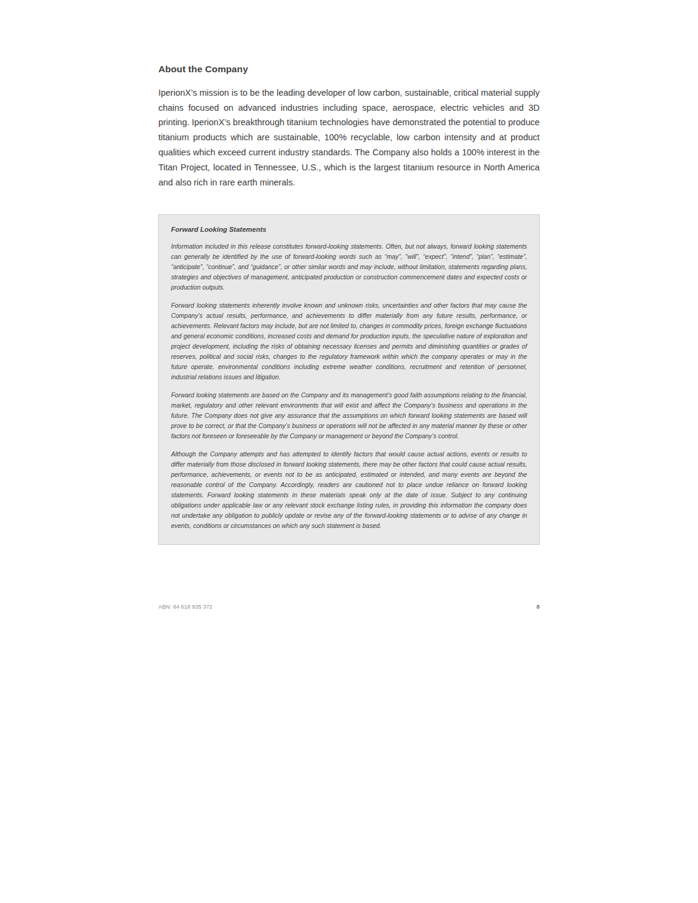About the Company
IperionX’s mission is to be the leading developer of low carbon, sustainable, critical material supply chains focused on advanced industries including space, aerospace, electric vehicles and 3D printing. IperionX’s breakthrough titanium technologies have demonstrated the potential to produce titanium products which are sustainable, 100% recyclable, low carbon intensity and at product qualities which exceed current industry standards. The Company also holds a 100% interest in the Titan Project, located in Tennessee, U.S., which is the largest titanium resource in North America and also rich in rare earth minerals.
Forward Looking Statements
Information included in this release constitutes forward-looking statements. Often, but not always, forward looking statements can generally be identified by the use of forward-looking words such as “may”, “will”, “expect”, “intend”, “plan”, “estimate”, “anticipate”, “continue”, and “guidance”, or other similar words and may include, without limitation, statements regarding plans, strategies and objectives of management, anticipated production or construction commencement dates and expected costs or production outputs.
Forward looking statements inherently involve known and unknown risks, uncertainties and other factors that may cause the Company’s actual results, performance, and achievements to differ materially from any future results, performance, or achievements. Relevant factors may include, but are not limited to, changes in commodity prices, foreign exchange fluctuations and general economic conditions, increased costs and demand for production inputs, the speculative nature of exploration and project development, including the risks of obtaining necessary licenses and permits and diminishing quantities or grades of reserves, political and social risks, changes to the regulatory framework within which the company operates or may in the future operate, environmental conditions including extreme weather conditions, recruitment and retention of personnel, industrial relations issues and litigation.
Forward looking statements are based on the Company and its management’s good faith assumptions relating to the financial, market, regulatory and other relevant environments that will exist and affect the Company’s business and operations in the future. The Company does not give any assurance that the assumptions on which forward looking statements are based will prove to be correct, or that the Company’s business or operations will not be affected in any material manner by these or other factors not foreseen or foreseeable by the Company or management or beyond the Company’s control.
Although the Company attempts and has attempted to identify factors that would cause actual actions, events or results to differ materially from those disclosed in forward looking statements, there may be other factors that could cause actual results, performance, achievements, or events not to be as anticipated, estimated or intended, and many events are beyond the reasonable control of the Company. Accordingly, readers are cautioned not to place undue reliance on forward looking statements. Forward looking statements in these materials speak only at the date of issue. Subject to any continuing obligations under applicable law or any relevant stock exchange listing rules, in providing this information the company does not undertake any obligation to publicly update or revise any of the forward-looking statements or to advise of any change in events, conditions or circumstances on which any such statement is based.
ABN: 84 618 935 372 8